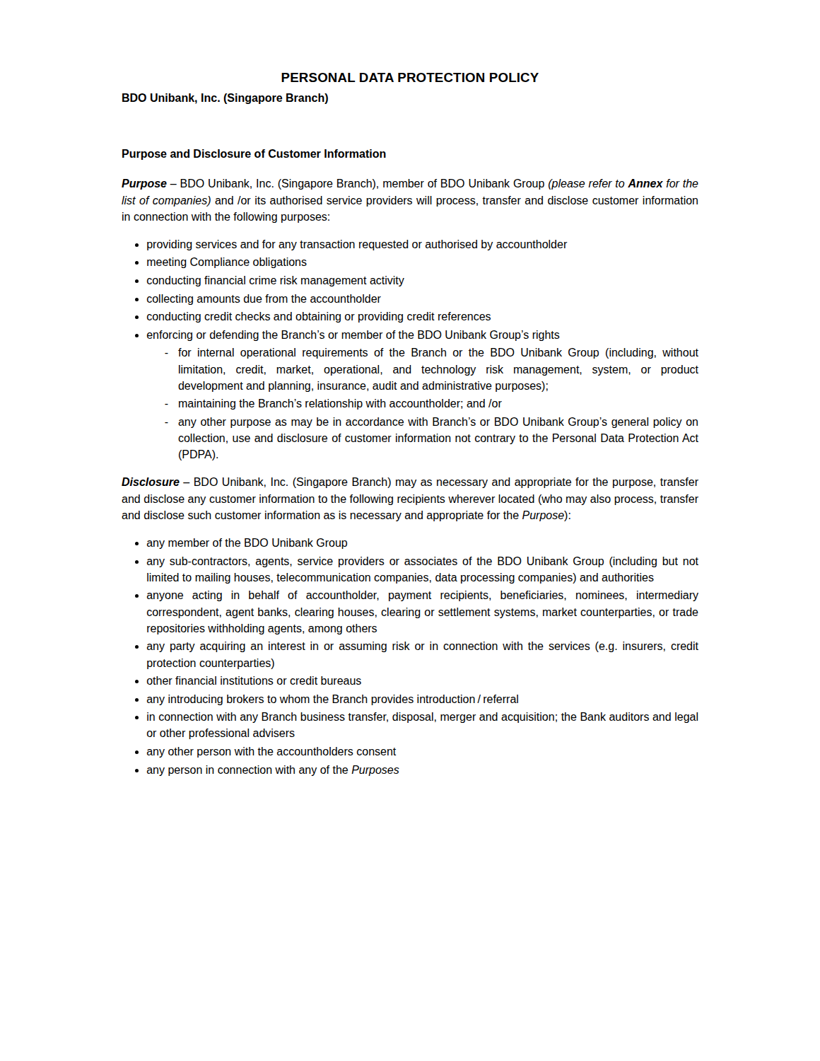PERSONAL DATA PROTECTION POLICY
BDO Unibank, Inc. (Singapore Branch)
Purpose and Disclosure of Customer Information
Purpose – BDO Unibank, Inc. (Singapore Branch), member of BDO Unibank Group (please refer to Annex for the list of companies) and /or its authorised service providers will process, transfer and disclose customer information in connection with the following purposes:
providing services and for any transaction requested or authorised by accountholder
meeting Compliance obligations
conducting financial crime risk management activity
collecting amounts due from the accountholder
conducting credit checks and obtaining or providing credit references
enforcing or defending the Branch’s or member of the BDO Unibank Group’s rights
for internal operational requirements of the Branch or the BDO Unibank Group (including, without limitation, credit, market, operational, and technology risk management, system, or product development and planning, insurance, audit and administrative purposes);
maintaining the Branch’s relationship with accountholder; and /or
any other purpose as may be in accordance with Branch’s or BDO Unibank Group’s general policy on collection, use and disclosure of customer information not contrary to the Personal Data Protection Act (PDPA).
Disclosure – BDO Unibank, Inc. (Singapore Branch) may as necessary and appropriate for the purpose, transfer and disclose any customer information to the following recipients wherever located (who may also process, transfer and disclose such customer information as is necessary and appropriate for the Purpose):
any member of the BDO Unibank Group
any sub-contractors, agents, service providers or associates of the BDO Unibank Group (including but not limited to mailing houses, telecommunication companies, data processing companies) and authorities
anyone acting in behalf of accountholder, payment recipients, beneficiaries, nominees, intermediary correspondent, agent banks, clearing houses, clearing or settlement systems, market counterparties, or trade repositories withholding agents, among others
any party acquiring an interest in or assuming risk or in connection with the services (e.g. insurers, credit protection counterparties)
other financial institutions or credit bureaus
any introducing brokers to whom the Branch provides introduction / referral
in connection with any Branch business transfer, disposal, merger and acquisition; the Bank auditors and legal or other professional advisers
any other person with the accountholders consent
any person in connection with any of the Purposes